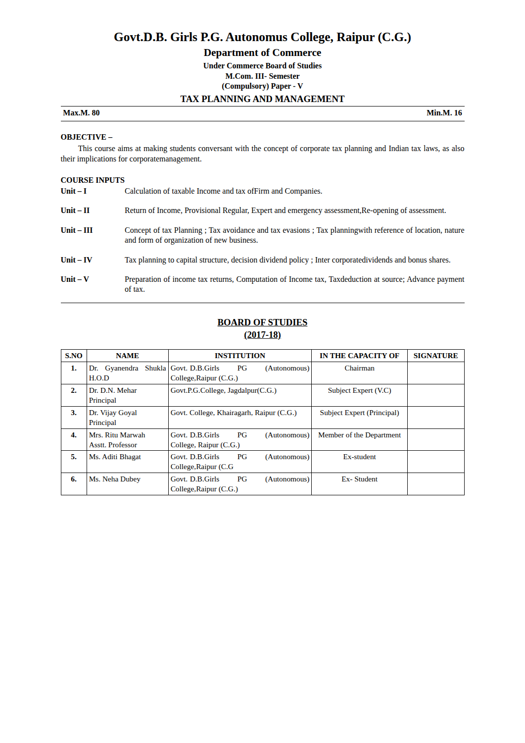Govt.D.B. Girls P.G. Autonomus College, Raipur (C.G.)
Department of Commerce
Under Commerce Board of Studies
M.Com. III- Semester
(Compulsory) Paper - V
TAX PLANNING AND MANAGEMENT
Max.M. 80 Min.M. 16
OBJECTIVE –
This course aims at making students conversant with the concept of corporate tax planning and Indian tax laws, as also their implications for corporatemanagement.
COURSE INPUTS
| Unit – I | Calculation of taxable Income and tax ofFirm and Companies. |
| Unit – II | Return of Income, Provisional Regular, Expert and emergency assessment,Re-opening of assessment. |
| Unit – III | Concept of tax Planning ; Tax avoidance and tax evasions ; Tax planningwith reference of location, nature and form of organization of new business. |
| Unit – IV | Tax planning to capital structure, decision dividend policy ; Inter corporatedividends and bonus shares. |
| Unit – V | Preparation of income tax returns, Computation of Income tax, Taxdeduction at source; Advance payment of tax. |
BOARD OF STUDIES(2017-18)
| S.NO | NAME | INSTITUTION | IN THE CAPACITY OF | SIGNATURE |
| --- | --- | --- | --- | --- |
| 1. | Dr. Gyanendra Shukla H.O.D | Govt. D.B.Girls PG (Autonomous) College,Raipur (C.G.) | Chairman | |
| 2. | Dr. D.N. Mehar Principal | Govt.P.G.College, Jagdalpur(C.G.) | Subject Expert (V.C) | |
| 3. | Dr. Vijay Goyal Principal | Govt. College, Khairagarh, Raipur (C.G.) | Subject Expert (Principal) | |
| 4. | Mrs. Ritu Marwah Asstt. Professor | Govt. D.B.Girls PG (Autonomous) College, Raipur (C.G.) | Member of the Department | |
| 5. | Ms. Aditi Bhagat | Govt. D.B.Girls PG (Autonomous) College,Raipur (C.G | Ex-student | |
| 6. | Ms. Neha Dubey | Govt. D.B.Girls PG (Autonomous) College,Raipur (C.G.) | Ex- Student | |